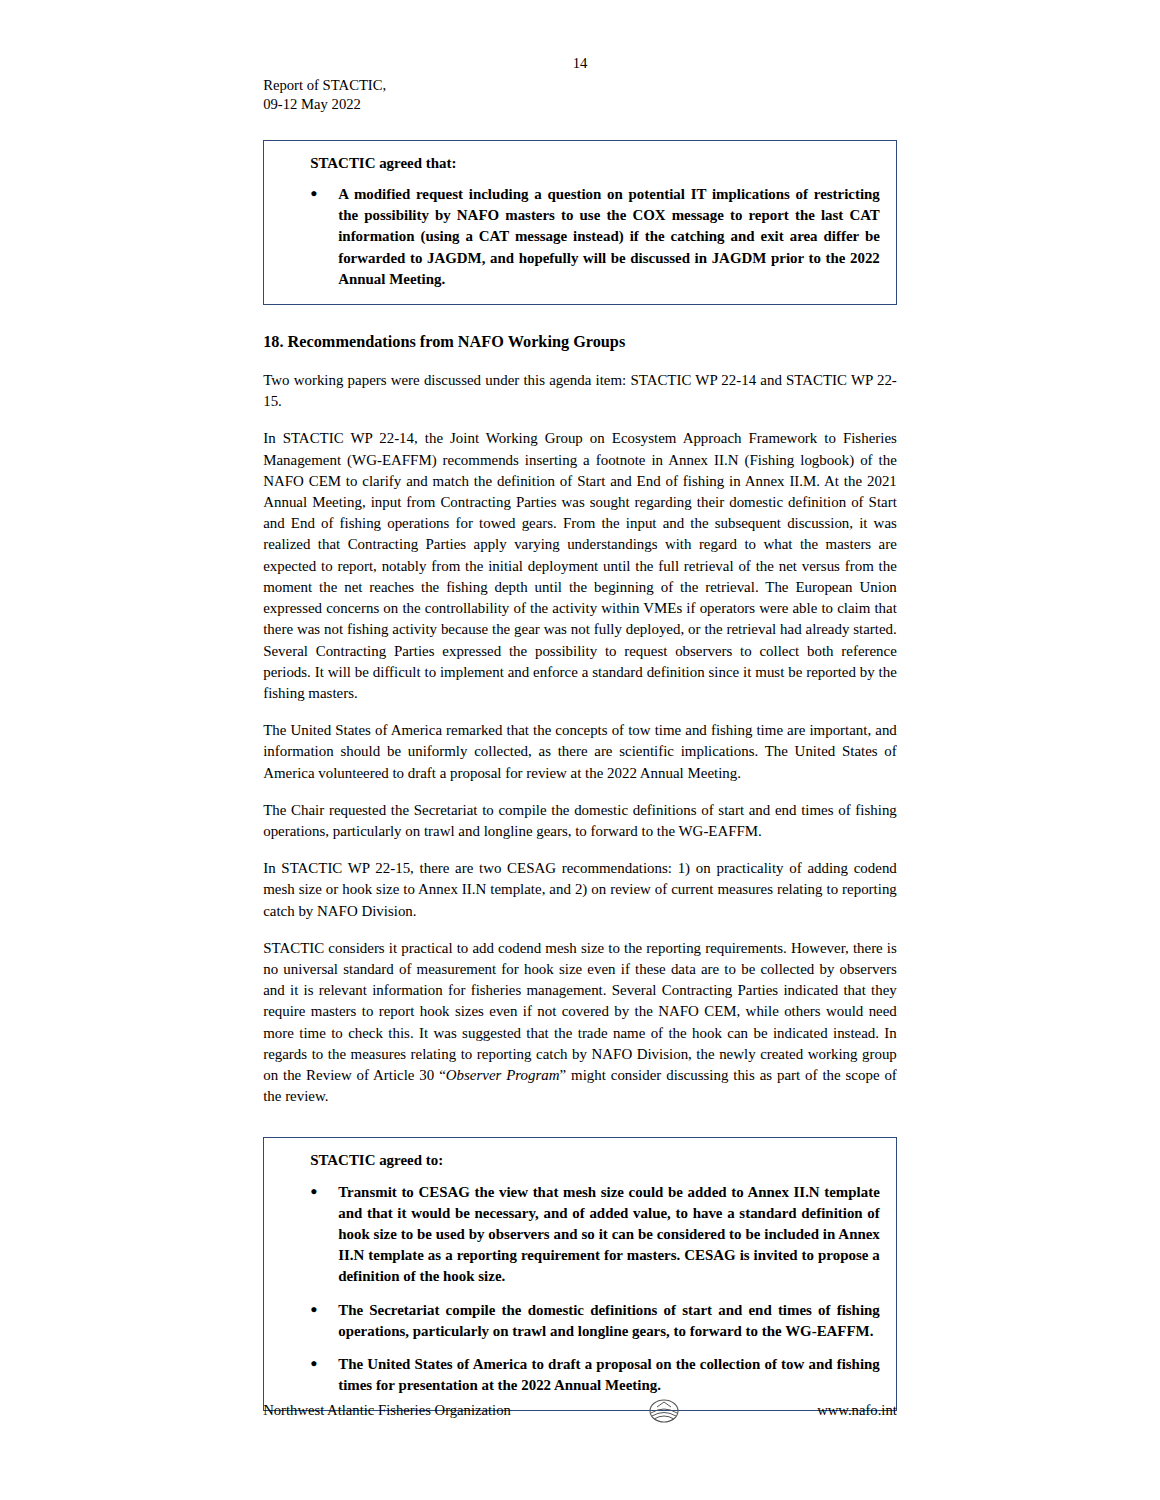14
Report of STACTIC,
09-12 May 2022
STACTIC agreed that:
A modified request including a question on potential IT implications of restricting the possibility by NAFO masters to use the COX message to report the last CAT information (using a CAT message instead) if the catching and exit area differ be forwarded to JAGDM, and hopefully will be discussed in JAGDM prior to the 2022 Annual Meeting.
18. Recommendations from NAFO Working Groups
Two working papers were discussed under this agenda item: STACTIC WP 22-14 and STACTIC WP 22-15.
In STACTIC WP 22-14, the Joint Working Group on Ecosystem Approach Framework to Fisheries Management (WG-EAFFM) recommends inserting a footnote in Annex II.N (Fishing logbook) of the NAFO CEM to clarify and match the definition of Start and End of fishing in Annex II.M. At the 2021 Annual Meeting, input from Contracting Parties was sought regarding their domestic definition of Start and End of fishing operations for towed gears. From the input and the subsequent discussion, it was realized that Contracting Parties apply varying understandings with regard to what the masters are expected to report, notably from the initial deployment until the full retrieval of the net versus from the moment the net reaches the fishing depth until the beginning of the retrieval. The European Union expressed concerns on the controllability of the activity within VMEs if operators were able to claim that there was not fishing activity because the gear was not fully deployed, or the retrieval had already started. Several Contracting Parties expressed the possibility to request observers to collect both reference periods. It will be difficult to implement and enforce a standard definition since it must be reported by the fishing masters.
The United States of America remarked that the concepts of tow time and fishing time are important, and information should be uniformly collected, as there are scientific implications. The United States of America volunteered to draft a proposal for review at the 2022 Annual Meeting.
The Chair requested the Secretariat to compile the domestic definitions of start and end times of fishing operations, particularly on trawl and longline gears, to forward to the WG-EAFFM.
In STACTIC WP 22-15, there are two CESAG recommendations: 1) on practicality of adding codend mesh size or hook size to Annex II.N template, and 2) on review of current measures relating to reporting catch by NAFO Division.
STACTIC considers it practical to add codend mesh size to the reporting requirements. However, there is no universal standard of measurement for hook size even if these data are to be collected by observers and it is relevant information for fisheries management. Several Contracting Parties indicated that they require masters to report hook sizes even if not covered by the NAFO CEM, while others would need more time to check this. It was suggested that the trade name of the hook can be indicated instead. In regards to the measures relating to reporting catch by NAFO Division, the newly created working group on the Review of Article 30 “Observer Program” might consider discussing this as part of the scope of the review.
STACTIC agreed to:
Transmit to CESAG the view that mesh size could be added to Annex II.N template and that it would be necessary, and of added value, to have a standard definition of hook size to be used by observers and so it can be considered to be included in Annex II.N template as a reporting requirement for masters. CESAG is invited to propose a definition of the hook size.
The Secretariat compile the domestic definitions of start and end times of fishing operations, particularly on trawl and longline gears, to forward to the WG-EAFFM.
The United States of America to draft a proposal on the collection of tow and fishing times for presentation at the 2022 Annual Meeting.
Northwest Atlantic Fisheries Organization www.nafo.int